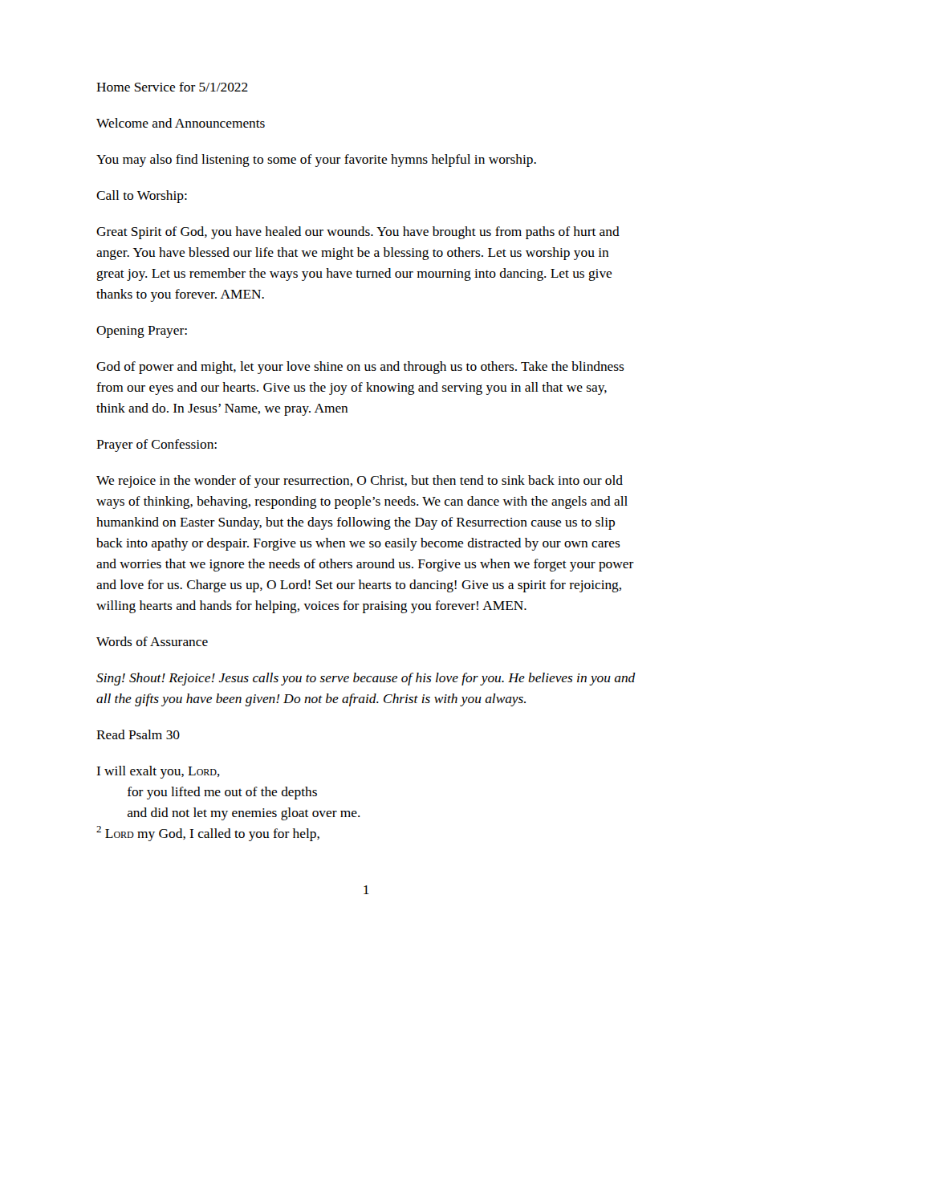Home Service for 5/1/2022
Welcome and Announcements
You may also find listening to some of your favorite hymns helpful in worship.
Call to Worship:
Great Spirit of God, you have healed our wounds. You have brought us from paths of hurt and anger. You have blessed our life that we might be a blessing to others. Let us worship you in great joy. Let us remember the ways you have turned our mourning into dancing. Let us give thanks to you forever. AMEN.
Opening Prayer:
God of power and might, let your love shine on us and through us to others. Take the blindness from our eyes and our hearts. Give us the joy of knowing and serving you in all that we say, think and do. In Jesus’ Name, we pray. Amen
Prayer of Confession:
We rejoice in the wonder of your resurrection, O Christ, but then tend to sink back into our old ways of thinking, behaving, responding to people’s needs. We can dance with the angels and all humankind on Easter Sunday, but the days following the Day of Resurrection cause us to slip back into apathy or despair. Forgive us when we so easily become distracted by our own cares and worries that we ignore the needs of others around us. Forgive us when we forget your power and love for us. Charge us up, O Lord! Set our hearts to dancing! Give us a spirit for rejoicing, willing hearts and hands for helping, voices for praising you forever! AMEN.
Words of Assurance
Sing! Shout! Rejoice! Jesus calls you to serve because of his love for you. He believes in you and all the gifts you have been given! Do not be afraid. Christ is with you always.
Read Psalm 30
I will exalt you, Lord, for you lifted me out of the depths and did not let my enemies gloat over me. 2 Lord my God, I called to you for help,
1